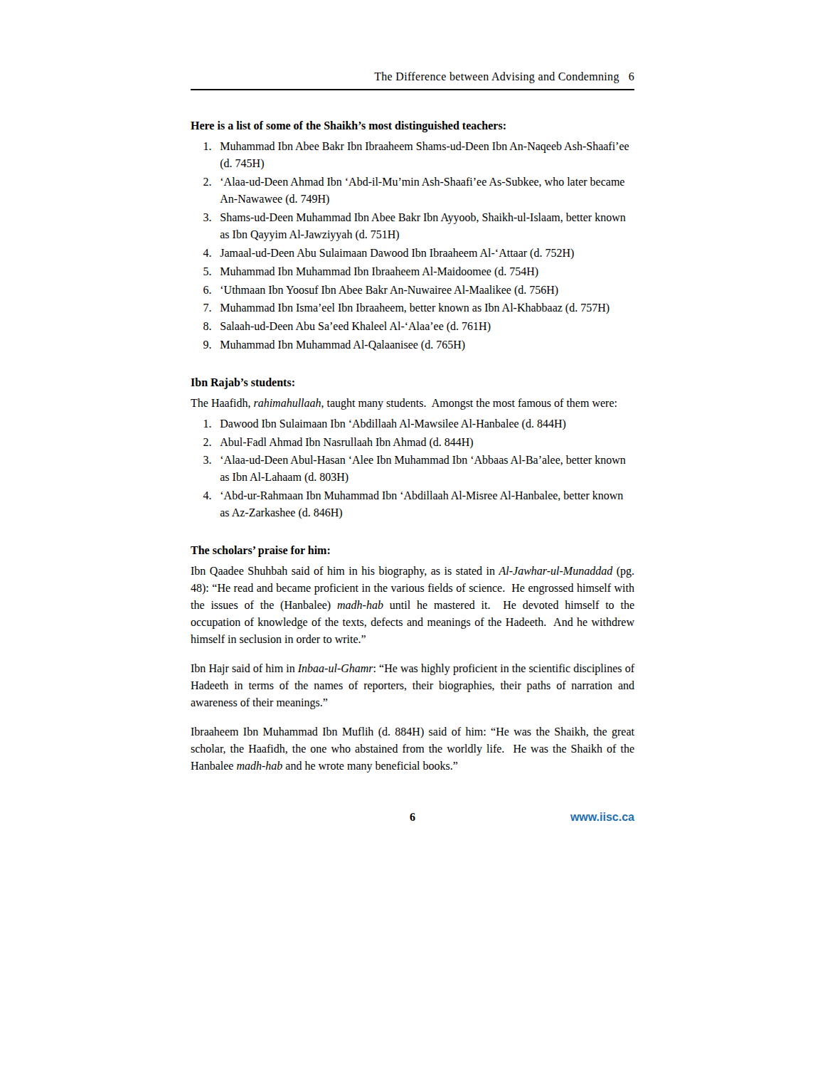The Difference between Advising and Condemning 6
Here is a list of some of the Shaikh’s most distinguished teachers:
Muhammad Ibn Abee Bakr Ibn Ibraaheem Shams-ud-Deen Ibn An-Naqeeb Ash-Shaafi’ee (d. 745H)
‘Alaa-ud-Deen Ahmad Ibn ‘Abd-il-Mu’min Ash-Shaafi’ee As-Subkee, who later became An-Nawawee (d. 749H)
Shams-ud-Deen Muhammad Ibn Abee Bakr Ibn Ayyoob, Shaikh-ul-Islaam, better known as Ibn Qayyim Al-Jawziyyah (d. 751H)
Jamaal-ud-Deen Abu Sulaimaan Dawood Ibn Ibraaheem Al-‘Attaar (d. 752H)
Muhammad Ibn Muhammad Ibn Ibraaheem Al-Maidoomee (d. 754H)
‘Uthmaan Ibn Yoosuf Ibn Abee Bakr An-Nuwairee Al-Maalikee (d. 756H)
Muhammad Ibn Isma’eel Ibn Ibraaheem, better known as Ibn Al-Khabbaaz (d. 757H)
Salaah-ud-Deen Abu Sa’eed Khaleel Al-‘Alaa’ee (d. 761H)
Muhammad Ibn Muhammad Al-Qalaanisee (d. 765H)
Ibn Rajab’s students:
The Haafidh, rahimahullaah, taught many students. Amongst the most famous of them were:
Dawood Ibn Sulaimaan Ibn ‘Abdillaah Al-Mawsilee Al-Hanbalee (d. 844H)
Abul-Fadl Ahmad Ibn Nasrullaah Ibn Ahmad (d. 844H)
‘Alaa-ud-Deen Abul-Hasan ‘Alee Ibn Muhammad Ibn ‘Abbaas Al-Ba’alee, better known as Ibn Al-Lahaam (d. 803H)
‘Abd-ur-Rahmaan Ibn Muhammad Ibn ‘Abdillaah Al-Misree Al-Hanbalee, better known as Az-Zarkashee (d. 846H)
The scholars’ praise for him:
Ibn Qaadee Shuhbah said of him in his biography, as is stated in Al-Jawhar-ul-Munaddad (pg. 48): “He read and became proficient in the various fields of science. He engrossed himself with the issues of the (Hanbalee) madh-hab until he mastered it. He devoted himself to the occupation of knowledge of the texts, defects and meanings of the Hadeeth. And he withdrew himself in seclusion in order to write.”
Ibn Hajr said of him in Inbaa-ul-Ghamr: “He was highly proficient in the scientific disciplines of Hadeeth in terms of the names of reporters, their biographies, their paths of narration and awareness of their meanings.”
Ibraaheem Ibn Muhammad Ibn Muflih (d. 884H) said of him: “He was the Shaikh, the great scholar, the Haafidh, the one who abstained from the worldly life. He was the Shaikh of the Hanbalee madh-hab and he wrote many beneficial books.”
6 www.iisc.ca